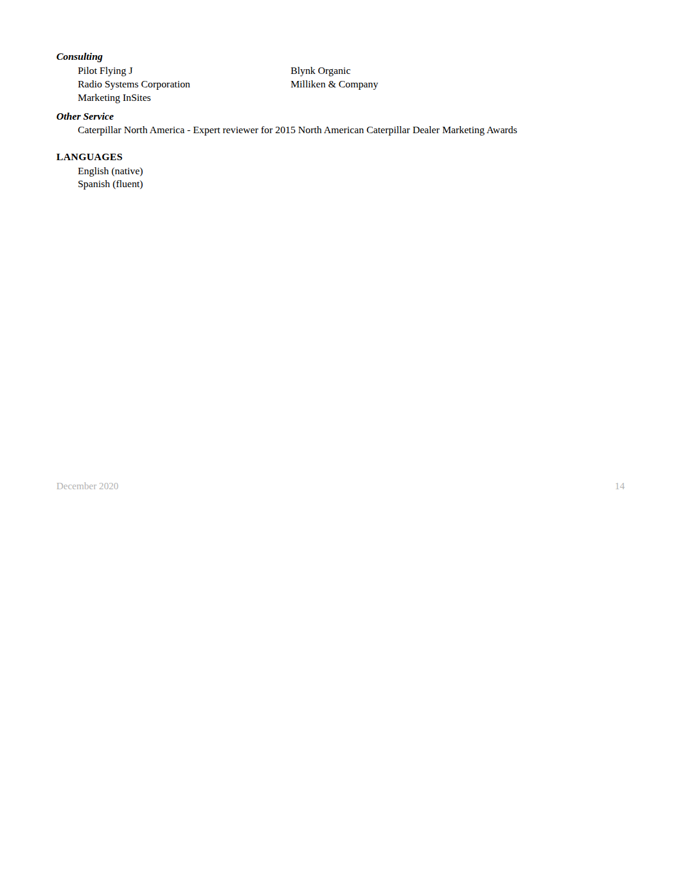Consulting
| Pilot Flying J | Blynk Organic |
| Radio Systems Corporation | Milliken & Company |
| Marketing InSites | |
Other Service
Caterpillar North America - Expert reviewer for 2015 North American Caterpillar Dealer Marketing Awards
LANGUAGES
English (native)
Spanish (fluent)
December 2020 14